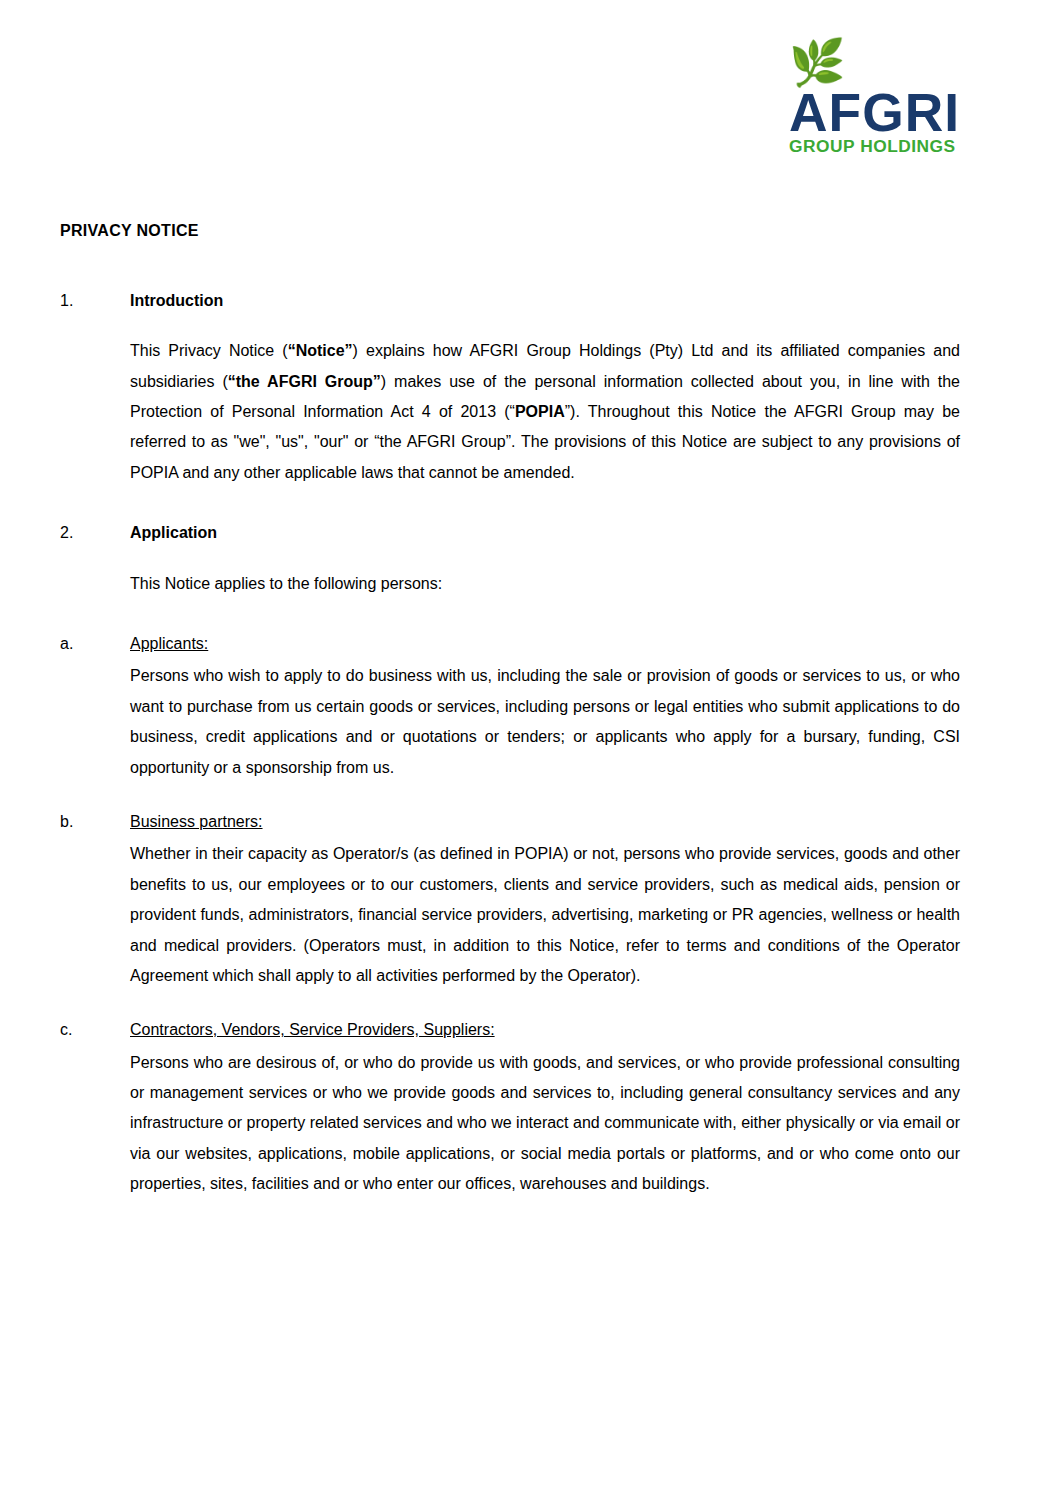🌿
AFGRI
GROUP HOLDINGS
Privacy Notice
1. Introduction
This Privacy Notice (“Notice”) explains how AFGRI Group Holdings (Pty) Ltd and its affiliated companies and subsidiaries (“the AFGRI Group”) makes use of the personal information collected about you, in line with the Protection of Personal Information Act 4 of 2013 (“POPIA”). Throughout this Notice the AFGRI Group may be referred to as "we", "us", "our" or “the AFGRI Group”. The provisions of this Notice are subject to any provisions of POPIA and any other applicable laws that cannot be amended.
2. Application
This Notice applies to the following persons:
a.
Applicants:
Persons who wish to apply to do business with us, including the sale or provision of goods or services to us, or who want to purchase from us certain goods or services, including persons or legal entities who submit applications to do business, credit applications and or quotations or tenders; or applicants who apply for a bursary, funding, CSI opportunity or a sponsorship from us.
b.
Business partners:
Whether in their capacity as Operator/s (as defined in POPIA) or not, persons who provide services, goods and other benefits to us, our employees or to our customers, clients and service providers, such as medical aids, pension or provident funds, administrators, financial service providers, advertising, marketing or PR agencies, wellness or health and medical providers. (Operators must, in addition to this Notice, refer to terms and conditions of the Operator Agreement which shall apply to all activities performed by the Operator).
c.
Contractors, Vendors, Service Providers, Suppliers:
Persons who are desirous of, or who do provide us with goods, and services, or who provide professional consulting or management services or who we provide goods and services to, including general consultancy services and any infrastructure or property related services and who we interact and communicate with, either physically or via email or via our websites, applications, mobile applications, or social media portals or platforms, and or who come onto our properties, sites, facilities and or who enter our offices, warehouses and buildings.